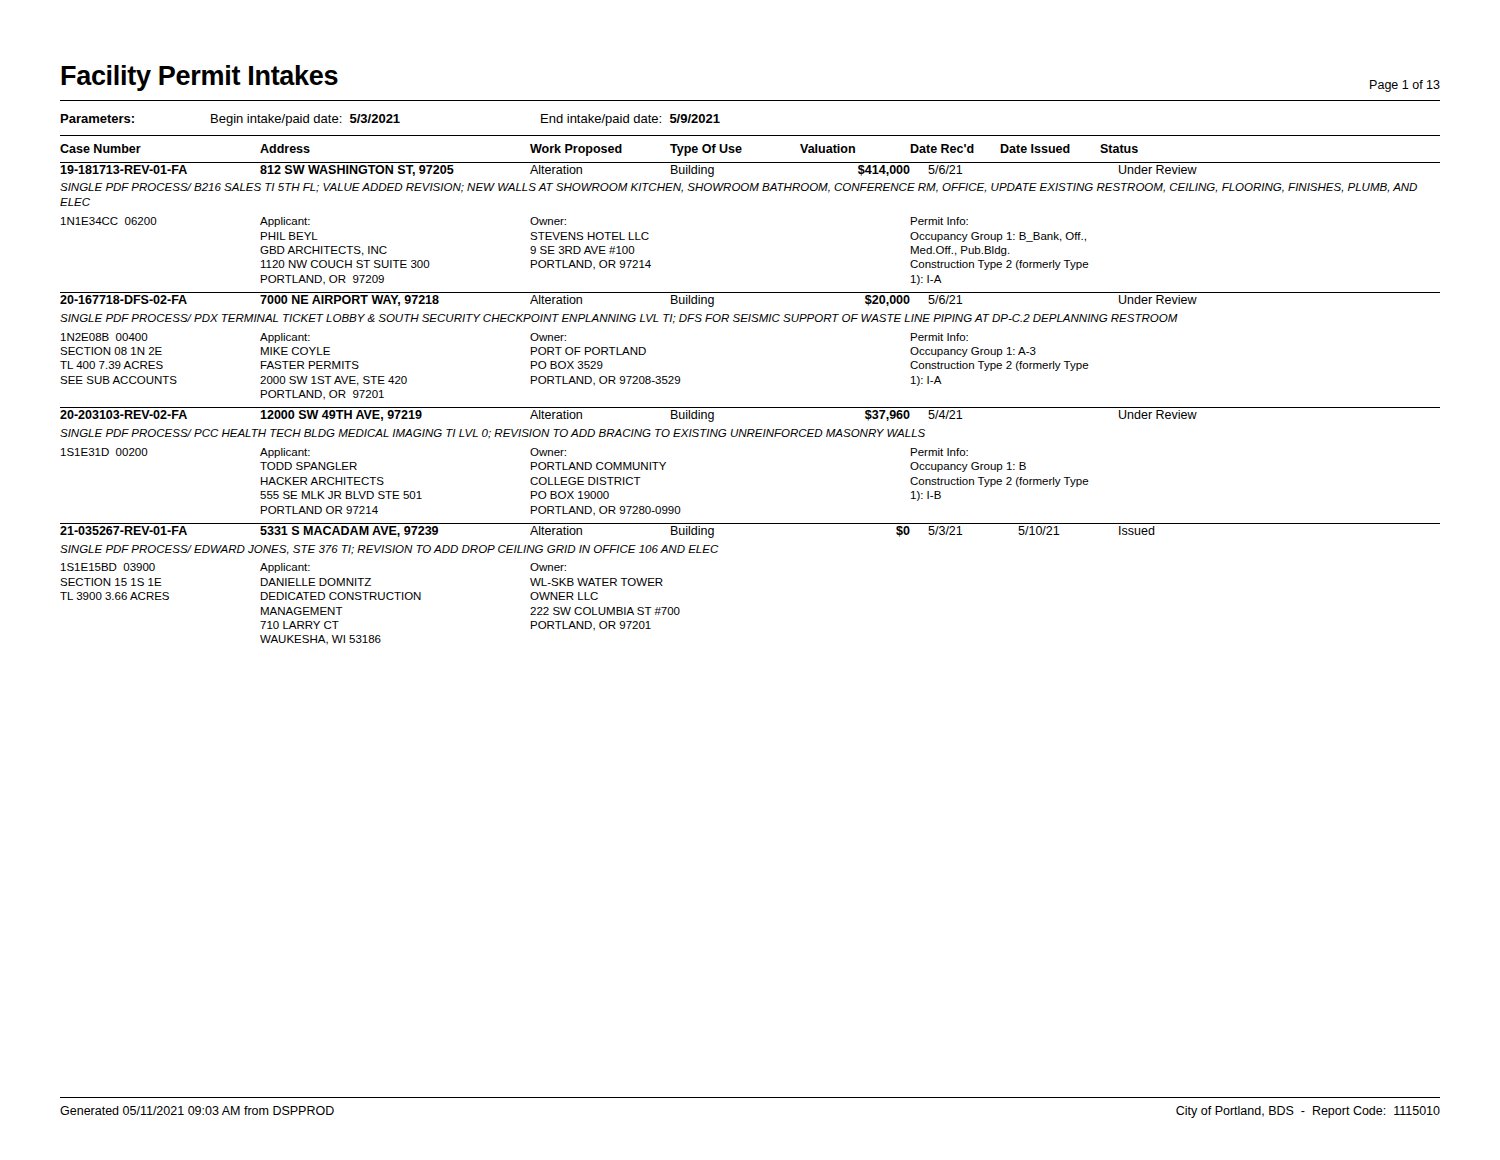Facility Permit Intakes
Page 1 of 13
Parameters:
Begin intake/paid date: 5/3/2021
End intake/paid date: 5/9/2021
| Case Number | Address | Work Proposed | Type Of Use | Valuation | Date Rec'd | Date Issued | Status |
| --- | --- | --- | --- | --- | --- | --- | --- |
| 19-181713-REV-01-FA | 812 SW WASHINGTON ST, 97205 | Alteration | Building | $414,000 | 5/6/21 | | Under Review |
SINGLE PDF PROCESS/ B216 SALES TI 5TH FL; VALUE ADDED REVISION; NEW WALLS AT SHOWROOM KITCHEN, SHOWROOM BATHROOM, CONFERENCE RM, OFFICE, UPDATE EXISTING RESTROOM, CEILING, FLOORING, FINISHES, PLUMB, AND ELEC
1N1E34CC 06200
Applicant:
PHIL BEYL
GBD ARCHITECTS, INC
1120 NW COUCH ST SUITE 300
PORTLAND, OR 97209
Owner:
STEVENS HOTEL LLC
9 SE 3RD AVE #100
PORTLAND, OR 97214
Permit Info:
Occupancy Group 1: B_Bank, Off.,
Med.Off., Pub.Bldg.
Construction Type 2 (formerly Type
1): I-A
| 20-167718-DFS-02-FA | 7000 NE AIRPORT WAY, 97218 | Alteration | Building | $20,000 | 5/6/21 | | Under Review |
SINGLE PDF PROCESS/ PDX TERMINAL TICKET LOBBY & SOUTH SECURITY CHECKPOINT ENPLANNING LVL TI; DFS FOR SEISMIC SUPPORT OF WASTE LINE PIPING AT DP-C.2 DEPLANNING RESTROOM
1N2E08B 00400
SECTION 08 1N 2E
TL 400 7.39 ACRES
SEE SUB ACCOUNTS
Applicant:
MIKE COYLE
FASTER PERMITS
2000 SW 1ST AVE, STE 420
PORTLAND, OR 97201
Owner:
PORT OF PORTLAND
PO BOX 3529
PORTLAND, OR 97208-3529
Permit Info:
Occupancy Group 1: A-3
Construction Type 2 (formerly Type
1): I-A
| 20-203103-REV-02-FA | 12000 SW 49TH AVE, 97219 | Alteration | Building | $37,960 | 5/4/21 | | Under Review |
SINGLE PDF PROCESS/ PCC HEALTH TECH BLDG MEDICAL IMAGING TI LVL 0; REVISION TO ADD BRACING TO EXISTING UNREINFORCED MASONRY WALLS
1S1E31D 00200
Applicant:
TODD SPANGLER
HACKER ARCHITECTS
555 SE MLK JR BLVD STE 501
PORTLAND OR 97214
Owner:
PORTLAND COMMUNITY
COLLEGE DISTRICT
PO BOX 19000
PORTLAND, OR 97280-0990
Permit Info:
Occupancy Group 1: B
Construction Type 2 (formerly Type
1): I-B
| 21-035267-REV-01-FA | 5331 S MACADAM AVE, 97239 | Alteration | Building | $0 | 5/3/21 | 5/10/21 | Issued |
SINGLE PDF PROCESS/ EDWARD JONES, STE 376 TI; REVISION TO ADD DROP CEILING GRID IN OFFICE 106 AND ELEC
1S1E15BD 03900
SECTION 15 1S 1E
TL 3900 3.66 ACRES
Applicant:
DANIELLE DOMNITZ
DEDICATED CONSTRUCTION
MANAGEMENT
710 LARRY CT
WAUKESHA, WI 53186
Owner:
WL-SKB WATER TOWER
OWNER LLC
222 SW COLUMBIA ST #700
PORTLAND, OR 97201
Generated 05/11/2021 09:03 AM from DSPPROD
City of Portland, BDS - Report Code: 1115010